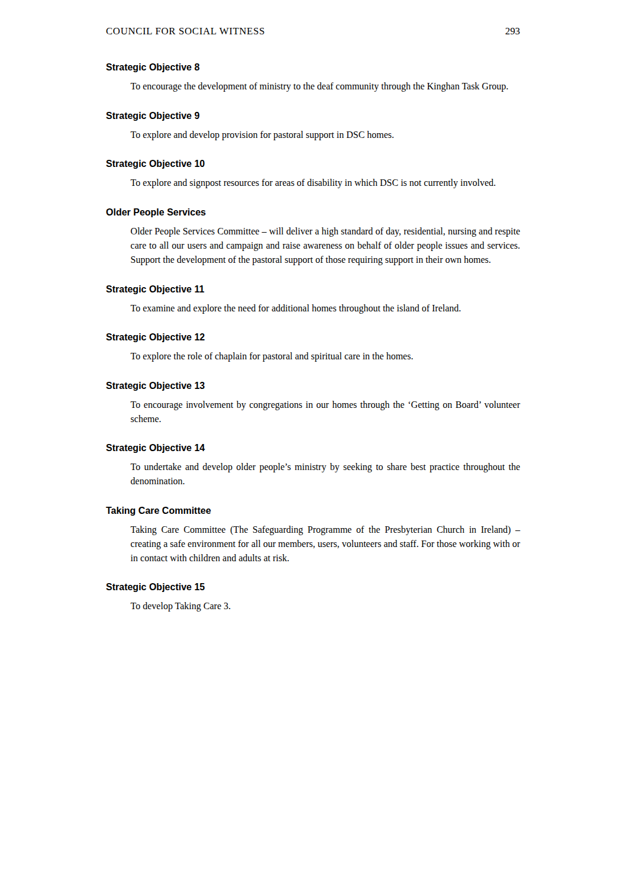Council for Social Witness 293
Strategic Objective 8
To encourage the development of ministry to the deaf community through the Kinghan Task Group.
Strategic Objective 9
To explore and develop provision for pastoral support in DSC homes.
Strategic Objective 10
To explore and signpost resources for areas of disability in which DSC is not currently involved.
Older People Services
Older People Services Committee – will deliver a high standard of day, residential, nursing and respite care to all our users and campaign and raise awareness on behalf of older people issues and services. Support the development of the pastoral support of those requiring support in their own homes.
Strategic Objective 11
To examine and explore the need for additional homes throughout the island of Ireland.
Strategic Objective 12
To explore the role of chaplain for pastoral and spiritual care in the homes.
Strategic Objective 13
To encourage involvement by congregations in our homes through the ‘Getting on Board’ volunteer scheme.
Strategic Objective 14
To undertake and develop older people’s ministry by seeking to share best practice throughout the denomination.
Taking Care Committee
Taking Care Committee (The Safeguarding Programme of the Presbyterian Church in Ireland) – creating a safe environment for all our members, users, volunteers and staff. For those working with or in contact with children and adults at risk.
Strategic Objective 15
To develop Taking Care 3.